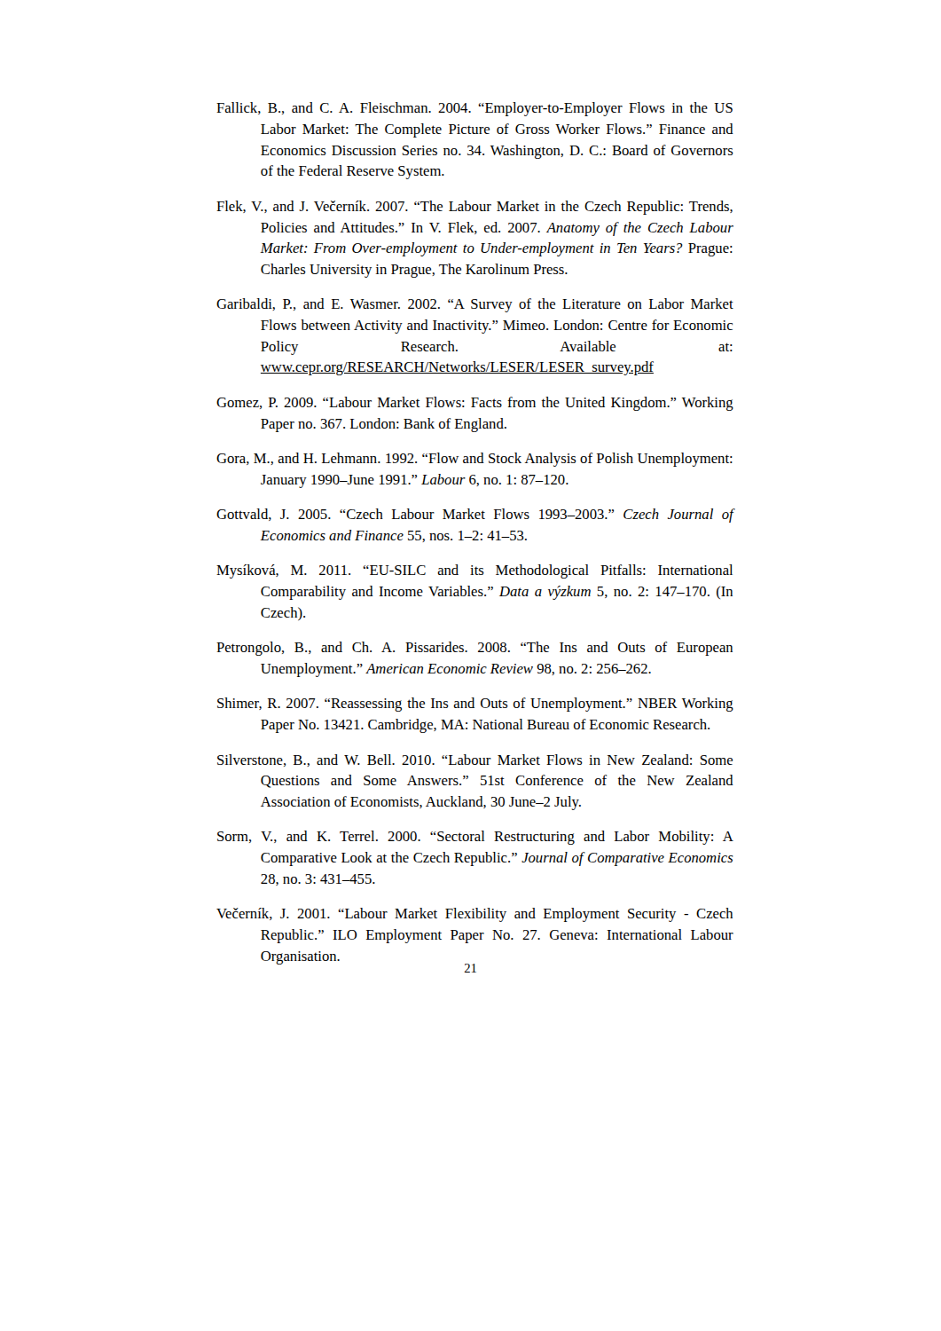Fallick, B., and C. A. Fleischman. 2004. “Employer-to-Employer Flows in the US Labor Market: The Complete Picture of Gross Worker Flows.” Finance and Economics Discussion Series no. 34. Washington, D. C.: Board of Governors of the Federal Reserve System.
Flek, V., and J. Večerník. 2007. “The Labour Market in the Czech Republic: Trends, Policies and Attitudes.” In V. Flek, ed. 2007. Anatomy of the Czech Labour Market: From Over-employment to Under-employment in Ten Years? Prague: Charles University in Prague, The Karolinum Press.
Garibaldi, P., and E. Wasmer. 2002. “A Survey of the Literature on Labor Market Flows between Activity and Inactivity.” Mimeo. London: Centre for Economic Policy Research. Available at: www.cepr.org/RESEARCH/Networks/LESER/LESER_survey.pdf
Gomez, P. 2009. “Labour Market Flows: Facts from the United Kingdom.” Working Paper no. 367. London: Bank of England.
Gora, M., and H. Lehmann. 1992. “Flow and Stock Analysis of Polish Unemployment: January 1990–June 1991.” Labour 6, no. 1: 87–120.
Gottvald, J. 2005. “Czech Labour Market Flows 1993–2003.” Czech Journal of Economics and Finance 55, nos. 1–2: 41–53.
Mysíková, M. 2011. “EU-SILC and its Methodological Pitfalls: International Comparability and Income Variables.” Data a výzkum 5, no. 2: 147–170. (In Czech).
Petrongolo, B., and Ch. A. Pissarides. 2008. “The Ins and Outs of European Unemployment.” American Economic Review 98, no. 2: 256–262.
Shimer, R. 2007. “Reassessing the Ins and Outs of Unemployment.” NBER Working Paper No. 13421. Cambridge, MA: National Bureau of Economic Research.
Silverstone, B., and W. Bell. 2010. “Labour Market Flows in New Zealand: Some Questions and Some Answers.” 51st Conference of the New Zealand Association of Economists, Auckland, 30 June–2 July.
Sorm, V., and K. Terrel. 2000. “Sectoral Restructuring and Labor Mobility: A Comparative Look at the Czech Republic.” Journal of Comparative Economics 28, no. 3: 431–455.
Večerník, J. 2001. “Labour Market Flexibility and Employment Security - Czech Republic.” ILO Employment Paper No. 27. Geneva: International Labour Organisation.
21